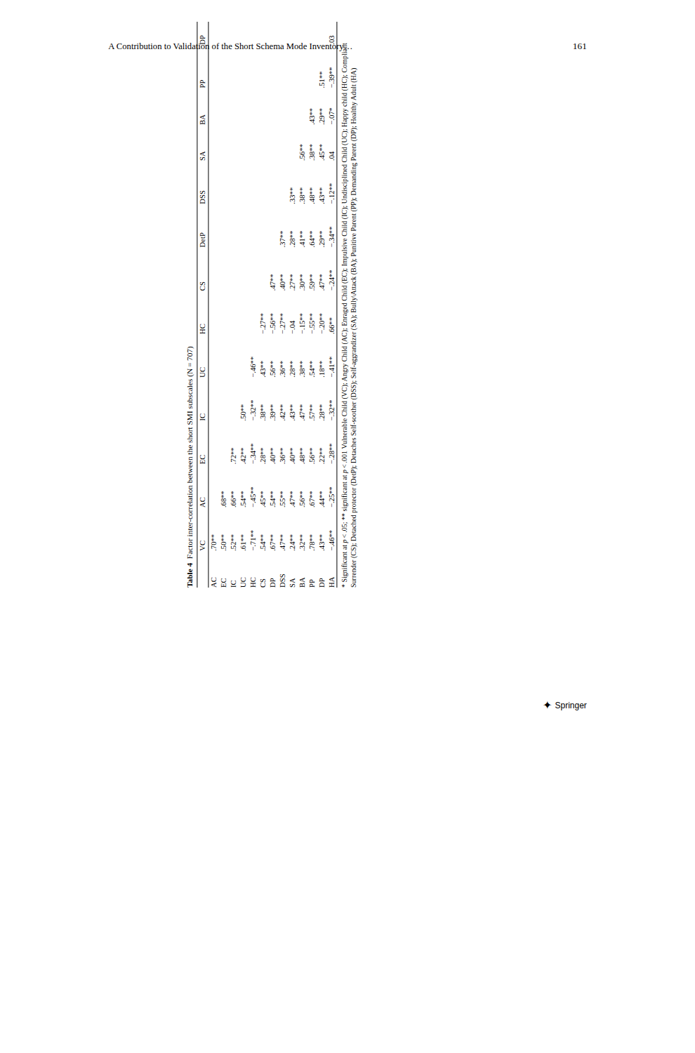A Contribution to Validation of the Short Schema Mode Inventory… 161
Table 4 Factor inter-correlation between the short SMI subscales (N = 707)
| | VC | AC | EC | IC | UC | HC | CS | DetP | DSS | SA | BA | PP | DP |
| --- | --- | --- | --- | --- | --- | --- | --- | --- | --- | --- | --- | --- | --- |
| AC | .70** | | | | | | | | | | | | |
| EC | .50** | .68** | | | | | | | | | | | |
| IC | .52** | .66** | .72** | | | | | | | | | | |
| UC | .61** | .54** | .42** | .50** | | | | | | | | | |
| HC | −.71** | −.45** | −.34** | −.32** | −.46** | | | | | | | | |
| CS | .54** | .45** | .28** | .38** | .43** | −.27** | | | | | | | |
| DP | .67** | .54** | .40** | .39** | .56** | −.56** | .47** | | | | | | |
| DSS | .47** | .55** | .36** | .42** | .36** | −.27** | .40** | .37** | | | | | |
| SA | .24** | .47** | .40** | .43** | .28** | −.04 | .27** | .28** | .33** | | | | |
| BA | .32** | .56** | .48** | .47** | .38** | −.15** | .30** | .41** | .38** | .56** | | | |
| PP | .78** | .67** | .56** | .57** | .54** | −.55** | .59** | .64** | .48** | .38** | .43** | | |
| DP | .43** | .44** | .22** | .28** | .18** | −.20** | .47** | .29** | .43** | .45** | .29** | .51** | |
| HA | −.46** | −.25** | −.28** | −.32** | −.41** | .66** | −.24** | −.34** | −.12** | .04 | −.07* | −.39** | .03 |
* Significant at p < .05; ** significant at p < .001 Vulnerable Child (VC); Angry Child (AC); Enraged Child (EC); Impulsive Child (IC); Undisciplined Child (UC); Happy child (HC); Compliant Surrender (CS); Detached protector (DetP); Detaches Self-soother (DSS); Self-aggrandizer (SA); Bully\Attack (BA); Punitive Parent (PP); Demanding Parent (DP); Healthy Adult (HA)
✦ Springer